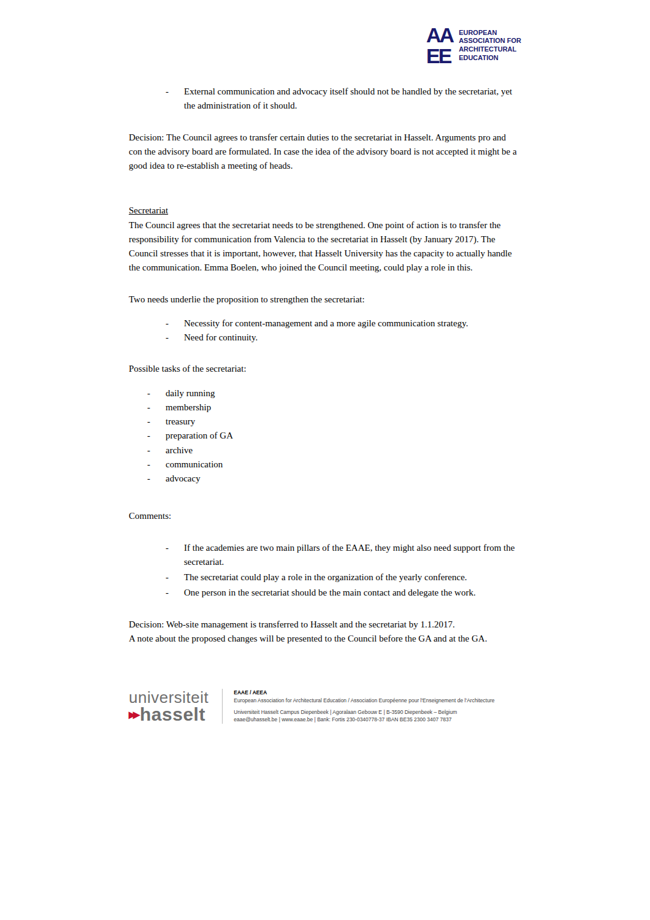AA
EE
European
Association for
Architectural
Education
External communication and advocacy itself should not be handled by the secretariat, yet the administration of it should.
Decision: The Council agrees to transfer certain duties to the secretariat in Hasselt. Arguments pro and con the advisory board are formulated. In case the idea of the advisory board is not accepted it might be a good idea to re-establish a meeting of heads.
Secretariat
The Council agrees that the secretariat needs to be strengthened. One point of action is to transfer the responsibility for communication from Valencia to the secretariat in Hasselt (by January 2017). The Council stresses that it is important, however, that Hasselt University has the capacity to actually handle the communication. Emma Boelen, who joined the Council meeting, could play a role in this.
Two needs underlie the proposition to strengthen the secretariat:
Necessity for content-management and a more agile communication strategy.
Need for continuity.
Possible tasks of the secretariat:
daily running
membership
treasury
preparation of GA
archive
communication
advocacy
Comments:
If the academies are two main pillars of the EAAE, they might also need support from the secretariat.
The secretariat could play a role in the organization of the yearly conference.
One person in the secretariat should be the main contact and delegate the work.
Decision: Web-site management is transferred to Hasselt and the secretariat by 1.1.2017.
A note about the proposed changes will be presented to the Council before the GA and at the GA.
universiteit
▸▸hasselt
EAAE / AEEA
European Association for Architectural Education / Association Européenne pour l'Enseignement de l'Architecture Universiteit Hasselt Campus Diepenbeek | Agoralaan Gebouw E | B-3590 Diepenbeek – Belgium
eaae@uhasselt.be | www.eaae.be | Bank: Fortis 230-0340778-37 IBAN BE35 2300 3407 7837